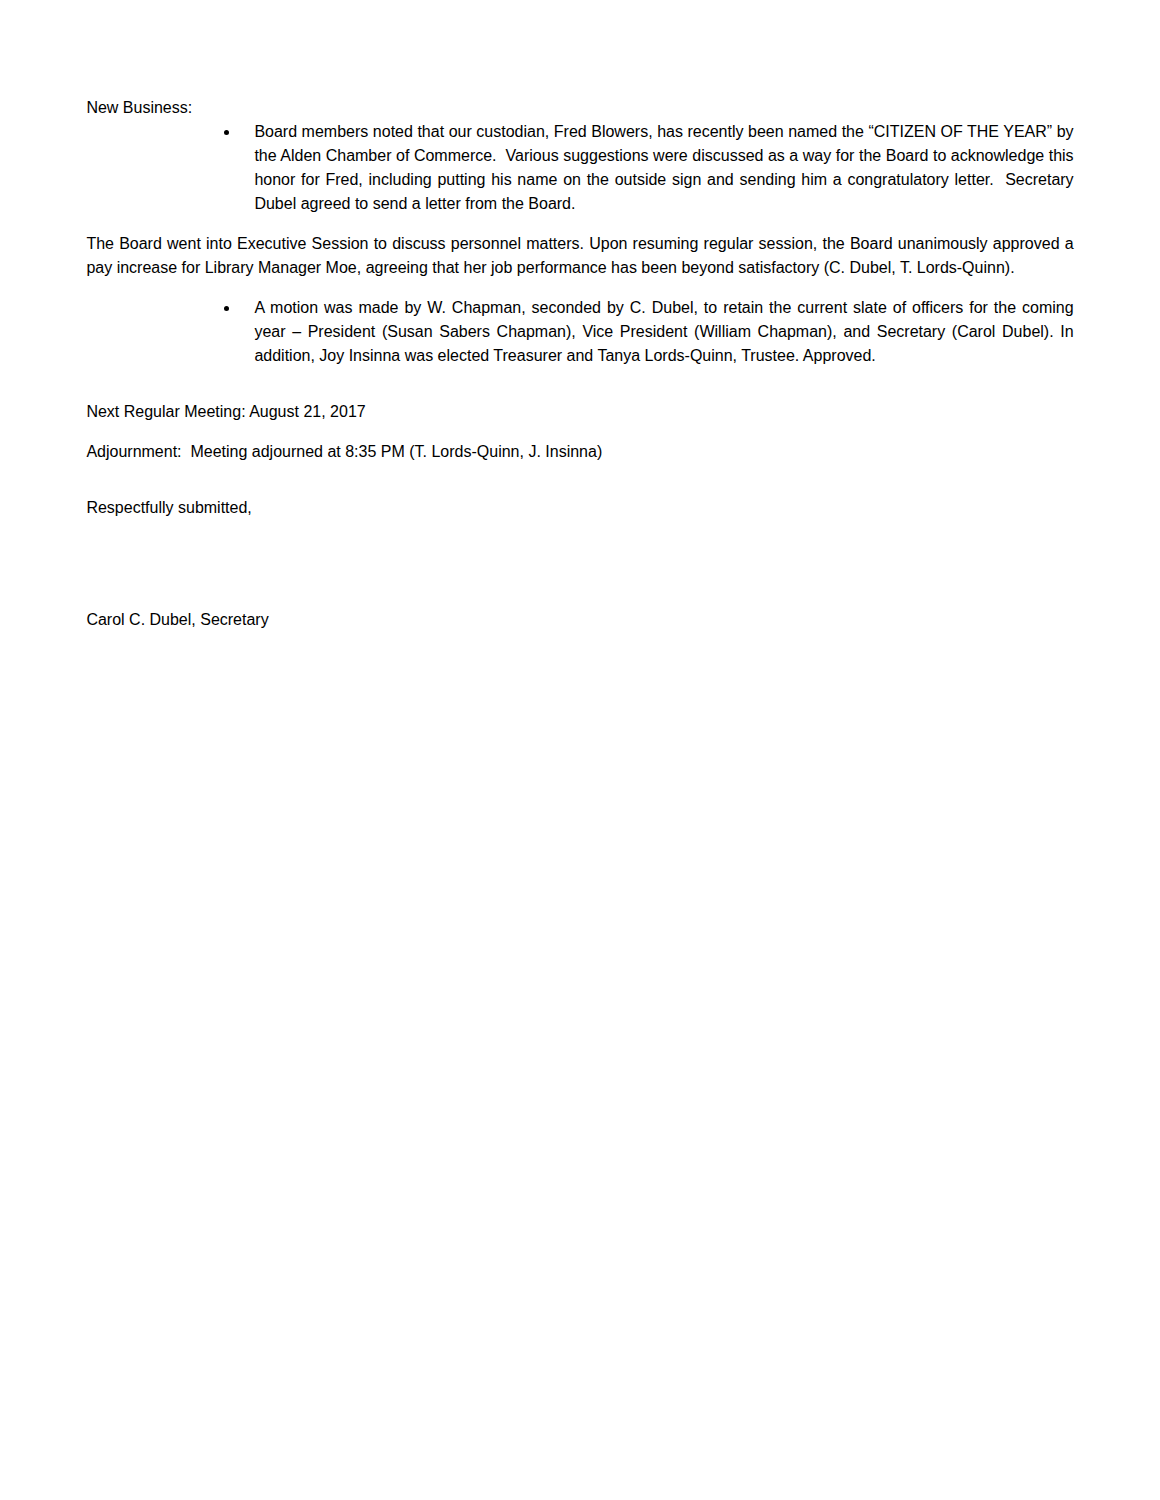New Business:
Board members noted that our custodian, Fred Blowers, has recently been named the “CITIZEN OF THE YEAR” by the Alden Chamber of Commerce. Various suggestions were discussed as a way for the Board to acknowledge this honor for Fred, including putting his name on the outside sign and sending him a congratulatory letter. Secretary Dubel agreed to send a letter from the Board.
The Board went into Executive Session to discuss personnel matters. Upon resuming regular session, the Board unanimously approved a pay increase for Library Manager Moe, agreeing that her job performance has been beyond satisfactory (C. Dubel, T. Lords-Quinn).
A motion was made by W. Chapman, seconded by C. Dubel, to retain the current slate of officers for the coming year – President (Susan Sabers Chapman), Vice President (William Chapman), and Secretary (Carol Dubel). In addition, Joy Insinna was elected Treasurer and Tanya Lords-Quinn, Trustee. Approved.
Next Regular Meeting: August 21, 2017
Adjournment: Meeting adjourned at 8:35 PM (T. Lords-Quinn, J. Insinna)
Respectfully submitted,
Carol C. Dubel, Secretary